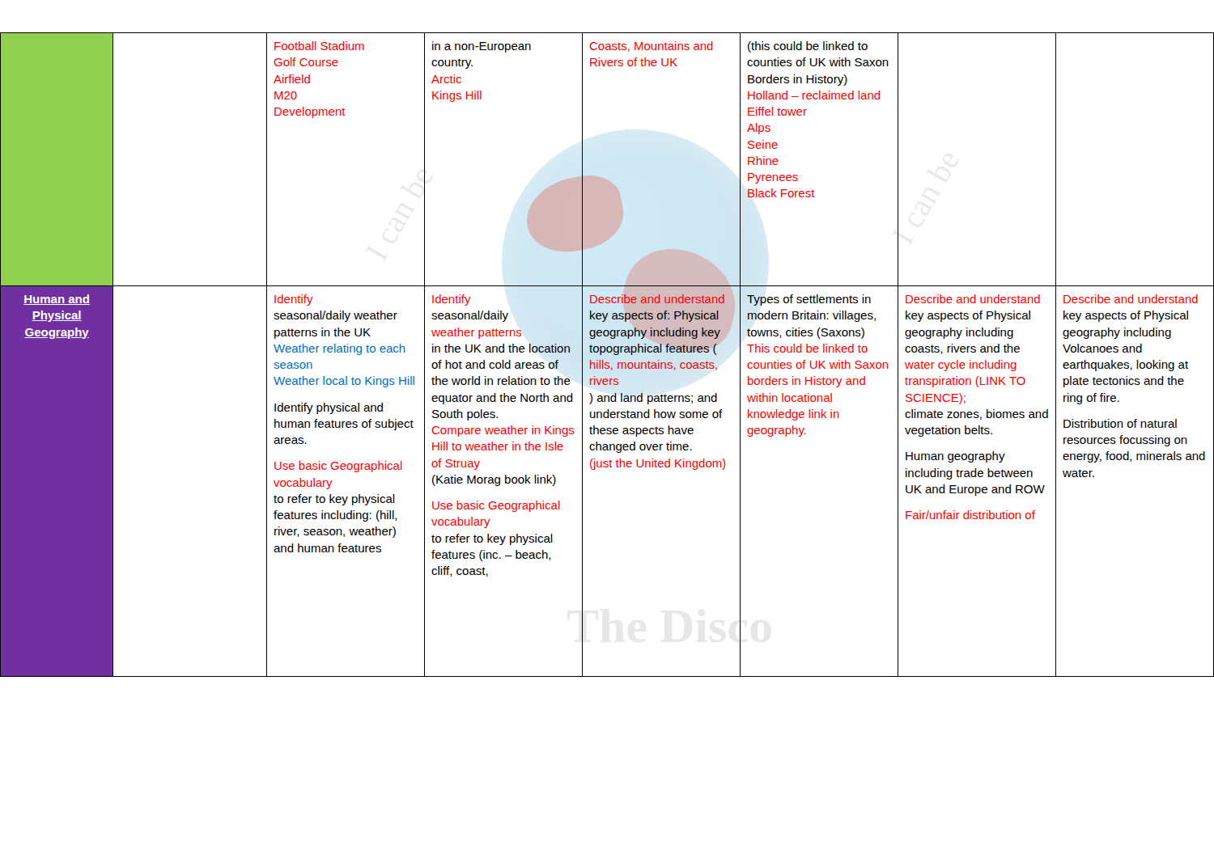I can be
I can be
The Disco
| | | Football Stadium Golf Course Airfield M20 Development | in a non-European country. Arctic Kings Hill | Coasts, Mountains and Rivers of the UK | (this could be linked to counties of UK with Saxon Borders in History) Holland – reclaimed land Eiffel tower Alps Seine Rhine Pyrenees Black Forest | | |
| Human and Physical Geography | | Identify seasonal/daily weather patterns in the UK Weather relating to each season Weather local to Kings Hill Identify physical and human features of subject areas. Use basic Geographical vocabulary to refer to key physical features including: (hill, river, season, weather) and human features | Identify seasonal/daily weather patterns in the UK and the location of hot and cold areas of the world in relation to the equator and the North and South poles. Compare weather in Kings Hill to weather in the Isle of Struay (Katie Morag book link) Use basic Geographical vocabulary to refer to key physical features (inc. – beach, cliff, coast, | Describe and understand key aspects of: Physical geography including key topographical features ( hills, mountains, coasts, rivers ) and land patterns; and understand how some of these aspects have changed over time. (just the United Kingdom) | Types of settlements in modern Britain: villages, towns, cities (Saxons) This could be linked to counties of UK with Saxon borders in History and within locational knowledge link in geography. | Describe and understand key aspects of Physical geography including coasts, rivers and the water cycle including transpiration (LINK TO SCIENCE); climate zones, biomes and vegetation belts. Human geography including trade between UK and Europe and ROW Fair/unfair distribution of | Describe and understand key aspects of Physical geography including Volcanoes and earthquakes, looking at plate tectonics and the ring of fire. Distribution of natural resources focussing on energy, food, minerals and water. |